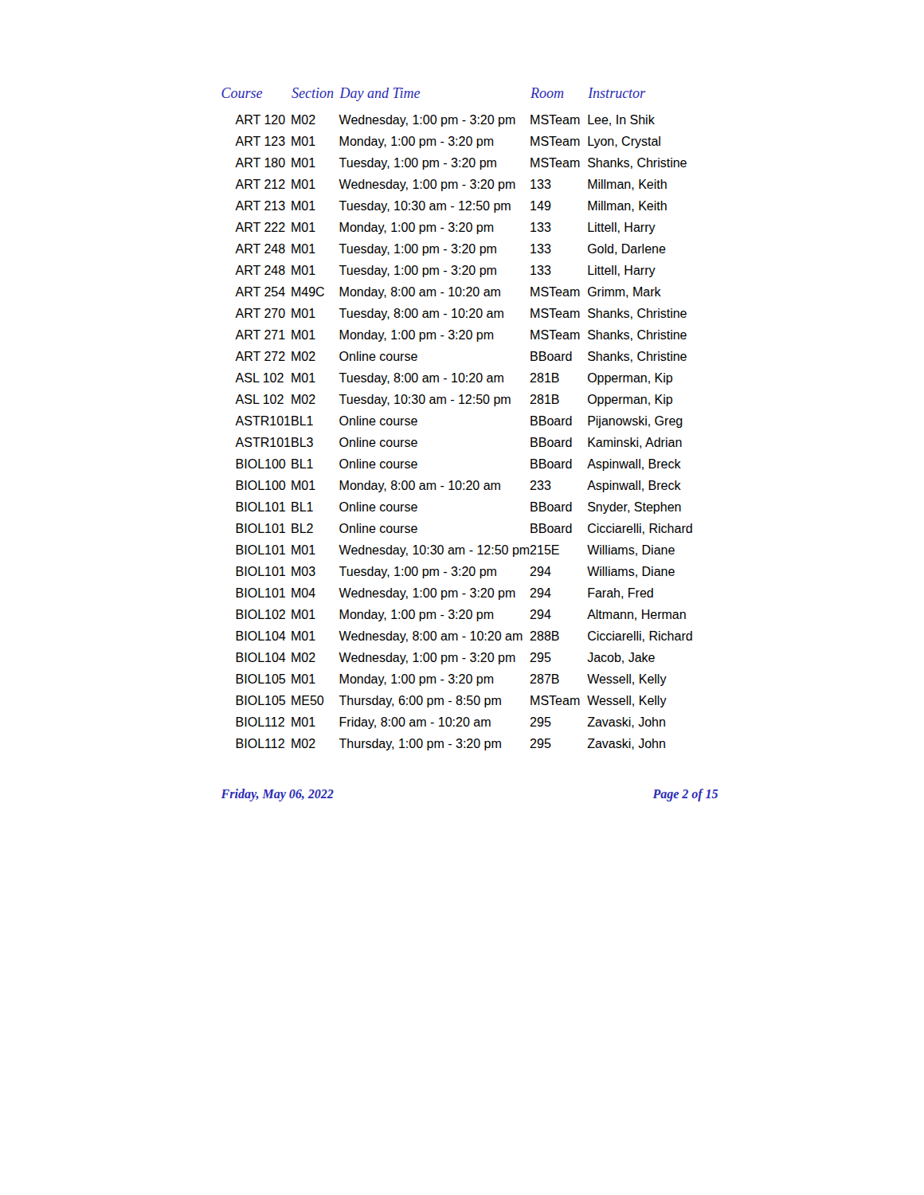| Course | Section | Day and Time | Room | Instructor |
| --- | --- | --- | --- | --- |
| ART 120 | M02 | Wednesday, 1:00 pm - 3:20 pm | MSTeam | Lee, In Shik |
| ART 123 | M01 | Monday, 1:00 pm - 3:20 pm | MSTeam | Lyon, Crystal |
| ART 180 | M01 | Tuesday, 1:00 pm - 3:20 pm | MSTeam | Shanks, Christine |
| ART 212 | M01 | Wednesday, 1:00 pm - 3:20 pm | 133 | Millman, Keith |
| ART 213 | M01 | Tuesday, 10:30 am - 12:50 pm | 149 | Millman, Keith |
| ART 222 | M01 | Monday, 1:00 pm - 3:20 pm | 133 | Littell, Harry |
| ART 248 | M01 | Tuesday, 1:00 pm - 3:20 pm | 133 | Gold, Darlene |
| ART 248 | M01 | Tuesday, 1:00 pm - 3:20 pm | 133 | Littell, Harry |
| ART 254 | M49C | Monday, 8:00 am - 10:20 am | MSTeam | Grimm, Mark |
| ART 270 | M01 | Tuesday, 8:00 am - 10:20 am | MSTeam | Shanks, Christine |
| ART 271 | M01 | Monday, 1:00 pm - 3:20 pm | MSTeam | Shanks, Christine |
| ART 272 | M02 | Online course | BBoard | Shanks, Christine |
| ASL 102 | M01 | Tuesday, 8:00 am - 10:20 am | 281B | Opperman, Kip |
| ASL 102 | M02 | Tuesday, 10:30 am - 12:50 pm | 281B | Opperman, Kip |
| ASTR101 | BL1 | Online course | BBoard | Pijanowski, Greg |
| ASTR101 | BL3 | Online course | BBoard | Kaminski, Adrian |
| BIOL100 | BL1 | Online course | BBoard | Aspinwall, Breck |
| BIOL100 | M01 | Monday, 8:00 am - 10:20 am | 233 | Aspinwall, Breck |
| BIOL101 | BL1 | Online course | BBoard | Snyder, Stephen |
| BIOL101 | BL2 | Online course | BBoard | Cicciarelli, Richard |
| BIOL101 | M01 | Wednesday, 10:30 am - 12:50 pm | 215E | Williams, Diane |
| BIOL101 | M03 | Tuesday, 1:00 pm - 3:20 pm | 294 | Williams, Diane |
| BIOL101 | M04 | Wednesday, 1:00 pm - 3:20 pm | 294 | Farah, Fred |
| BIOL102 | M01 | Monday, 1:00 pm - 3:20 pm | 294 | Altmann, Herman |
| BIOL104 | M01 | Wednesday, 8:00 am - 10:20 am | 288B | Cicciarelli, Richard |
| BIOL104 | M02 | Wednesday, 1:00 pm - 3:20 pm | 295 | Jacob, Jake |
| BIOL105 | M01 | Monday, 1:00 pm - 3:20 pm | 287B | Wessell, Kelly |
| BIOL105 | ME50 | Thursday, 6:00 pm - 8:50 pm | MSTeam | Wessell, Kelly |
| BIOL112 | M01 | Friday, 8:00 am - 10:20 am | 295 | Zavaski, John |
| BIOL112 | M02 | Thursday, 1:00 pm - 3:20 pm | 295 | Zavaski, John |
Friday, May 06, 2022 Page 2 of 15